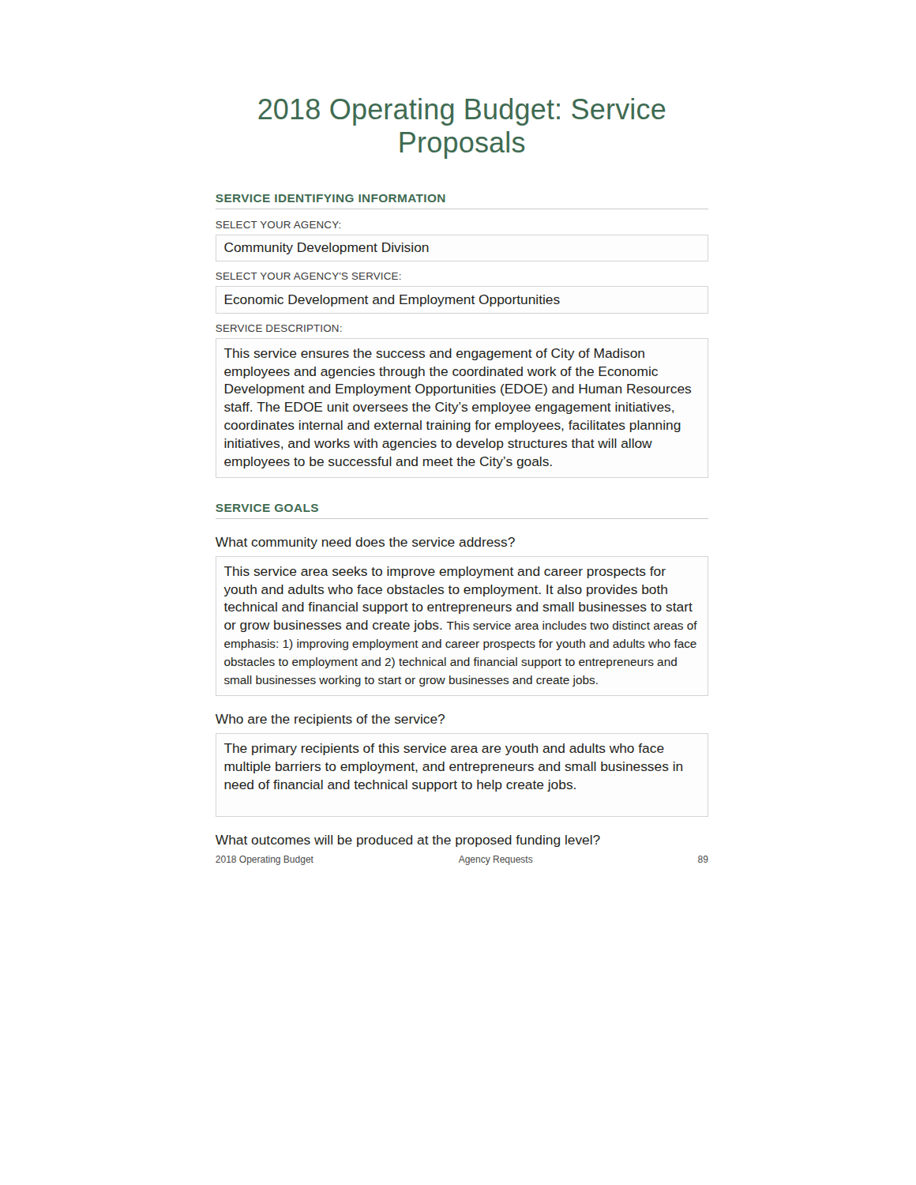2018 Operating Budget: Service Proposals
Service Identifying Information
Select your agency:
Community Development Division
Select your agency's service:
Economic Development and Employment Opportunities
Service description:
This service ensures the success and engagement of City of Madison employees and agencies through the coordinated work of the Economic Development and Employment Opportunities (EDOE) and Human Resources staff. The EDOE unit oversees the City’s employee engagement initiatives, coordinates internal and external training for employees, facilitates planning initiatives, and works with agencies to develop structures that will allow employees to be successful and meet the City’s goals.
Service Goals
What community need does the service address?
This service area seeks to improve employment and career prospects for youth and adults who face obstacles to employment. It also provides both technical and financial support to entrepreneurs and small businesses to start or grow businesses and create jobs. This service area includes two distinct areas of emphasis: 1) improving employment and career prospects for youth and adults who face obstacles to employment and 2) technical and financial support to entrepreneurs and small businesses working to start or grow businesses and create jobs.
Who are the recipients of the service?
The primary recipients of this service area are youth and adults who face multiple barriers to employment, and entrepreneurs and small businesses in need of financial and technical support to help create jobs.
What outcomes will be produced at the proposed funding level?
2018 Operating Budget
Agency Requests
89